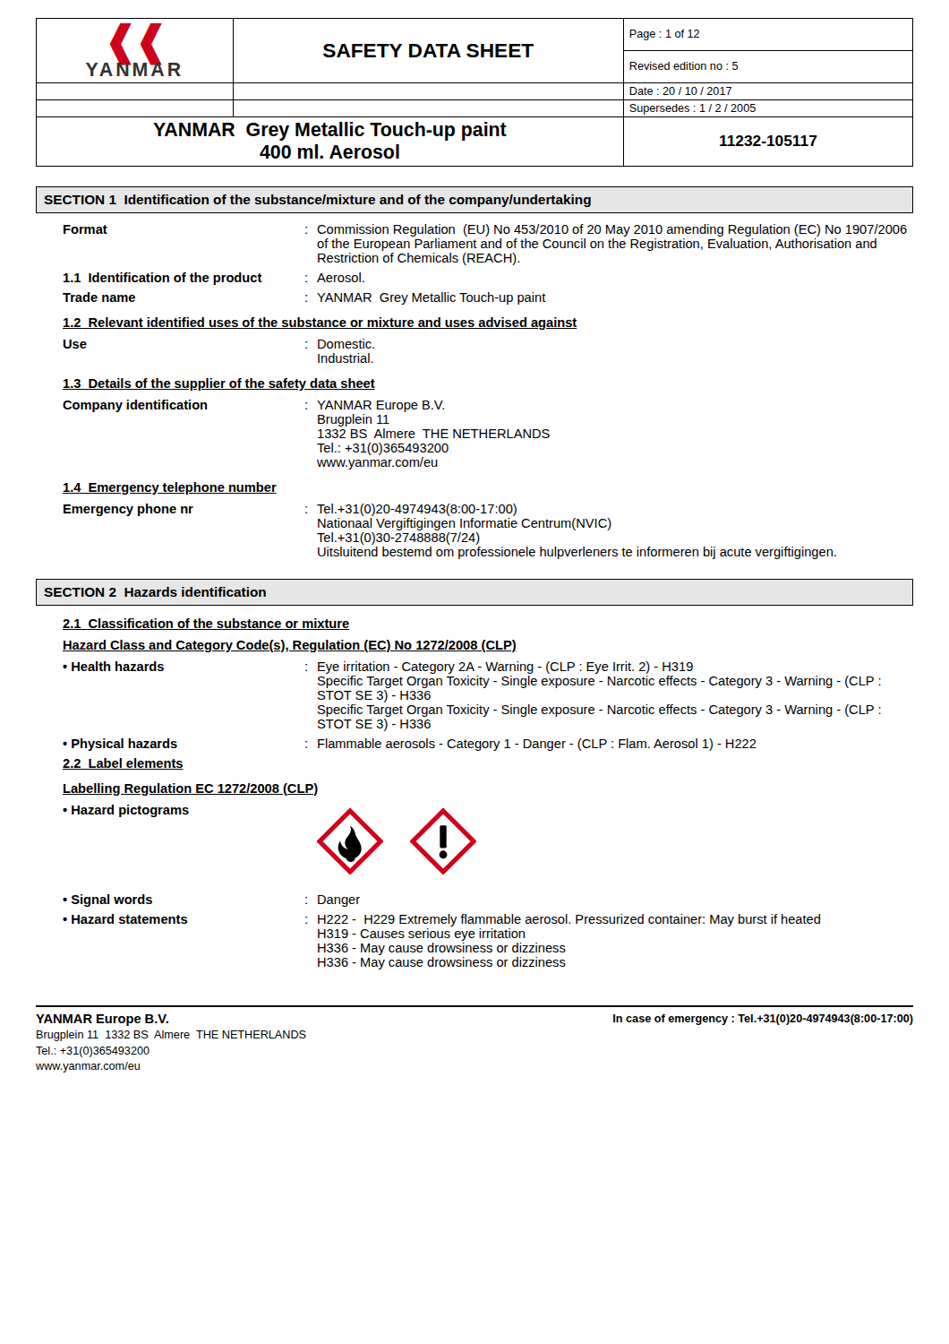| ❰❰ YANMAR | SAFETY DATA SHEET | Page : 1 of 12 |
| Revised edition no : 5 |
| | | Date : 20 / 10 / 2017 |
| | | Supersedes : 1 / 2 / 2005 |
| YANMAR Grey Metallic Touch-up paint 400 ml. Aerosol | 11232-105117 |
SECTION 1 Identification of the substance/mixture and of the company/undertaking
Format
:
Commission Regulation (EU) No 453/2010 of 20 May 2010 amending Regulation (EC) No 1907/2006 of the European Parliament and of the Council on the Registration, Evaluation, Authorisation and Restriction of Chemicals (REACH).
1.1 Identification of the product
:
Aerosol.
Trade name
:
YANMAR Grey Metallic Touch-up paint
1.2 Relevant identified uses of the substance or mixture and uses advised against
Use
:
Domestic.
Industrial.
1.3 Details of the supplier of the safety data sheet
Company identification
:
YANMAR Europe B.V.
Brugplein 11
1332 BS Almere THE NETHERLANDS
Tel.: +31(0)365493200
www.yanmar.com/eu
1.4 Emergency telephone number
Emergency phone nr
:
Tel.+31(0)20-4974943(8:00-17:00)
Nationaal Vergiftigingen Informatie Centrum(NVIC)
Tel.+31(0)30-2748888(7/24)
Uitsluitend bestemd om professionele hulpverleners te informeren bij acute vergiftigingen.
SECTION 2 Hazards identification
2.1 Classification of the substance or mixture
Hazard Class and Category Code(s), Regulation (EC) No 1272/2008 (CLP)
• Health hazards
:
Eye irritation - Category 2A - Warning - (CLP : Eye Irrit. 2) - H319
Specific Target Organ Toxicity - Single exposure - Narcotic effects - Category 3 - Warning - (CLP : STOT SE 3) - H336
Specific Target Organ Toxicity - Single exposure - Narcotic effects - Category 3 - Warning - (CLP : STOT SE 3) - H336
• Physical hazards
:
Flammable aerosols - Category 1 - Danger - (CLP : Flam. Aerosol 1) - H222
2.2 Label elements
Labelling Regulation EC 1272/2008 (CLP)
• Hazard pictograms
• Signal words
:
Danger
• Hazard statements
:
H222 - H229 Extremely flammable aerosol. Pressurized container: May burst if heated
H319 - Causes serious eye irritation
H336 - May cause drowsiness or dizziness
H336 - May cause drowsiness or dizziness
YANMAR Europe B.V.
Brugplein 11 1332 BS Almere THE NETHERLANDS
Tel.: +31(0)365493200
www.yanmar.com/eu
In case of emergency : Tel.+31(0)20-4974943(8:00-17:00)